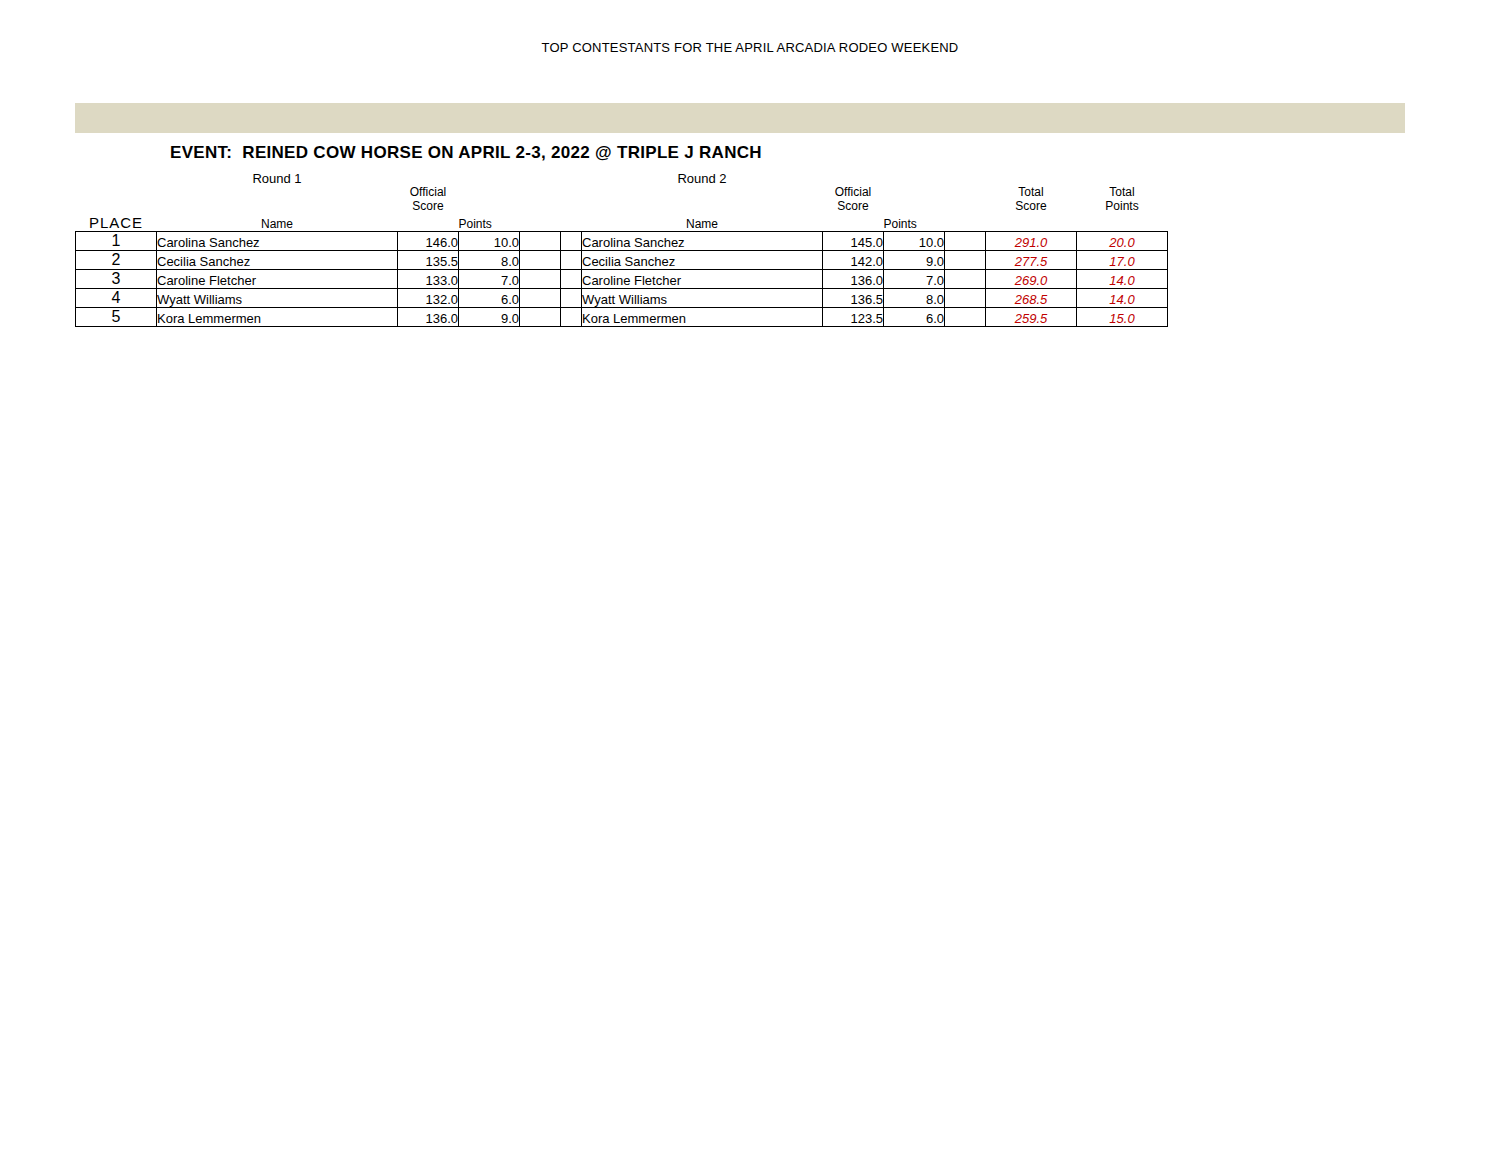TOP CONTESTANTS FOR THE APRIL ARCADIA RODEO WEEKEND
EVENT: REINED COW HORSE ON APRIL 2-3, 2022 @ TRIPLE J RANCH
| | Round 1 | | | | | Round 2 | | | | | |
| | | Official Score | | | | | Official Score | | | Total Score | Total Points |
| PLACE | Name | | Points | | | Name | | Points | | | |
| 1 | Carolina Sanchez | 146.0 | 10.0 | | | Carolina Sanchez | 145.0 | 10.0 | | 291.0 | 20.0 |
| 2 | Cecilia Sanchez | 135.5 | 8.0 | | | Cecilia Sanchez | 142.0 | 9.0 | | 277.5 | 17.0 |
| 3 | Caroline Fletcher | 133.0 | 7.0 | | | Caroline Fletcher | 136.0 | 7.0 | | 269.0 | 14.0 |
| 4 | Wyatt Williams | 132.0 | 6.0 | | | Wyatt Williams | 136.5 | 8.0 | | 268.5 | 14.0 |
| 5 | Kora Lemmermen | 136.0 | 9.0 | | | Kora Lemmermen | 123.5 | 6.0 | | 259.5 | 15.0 |